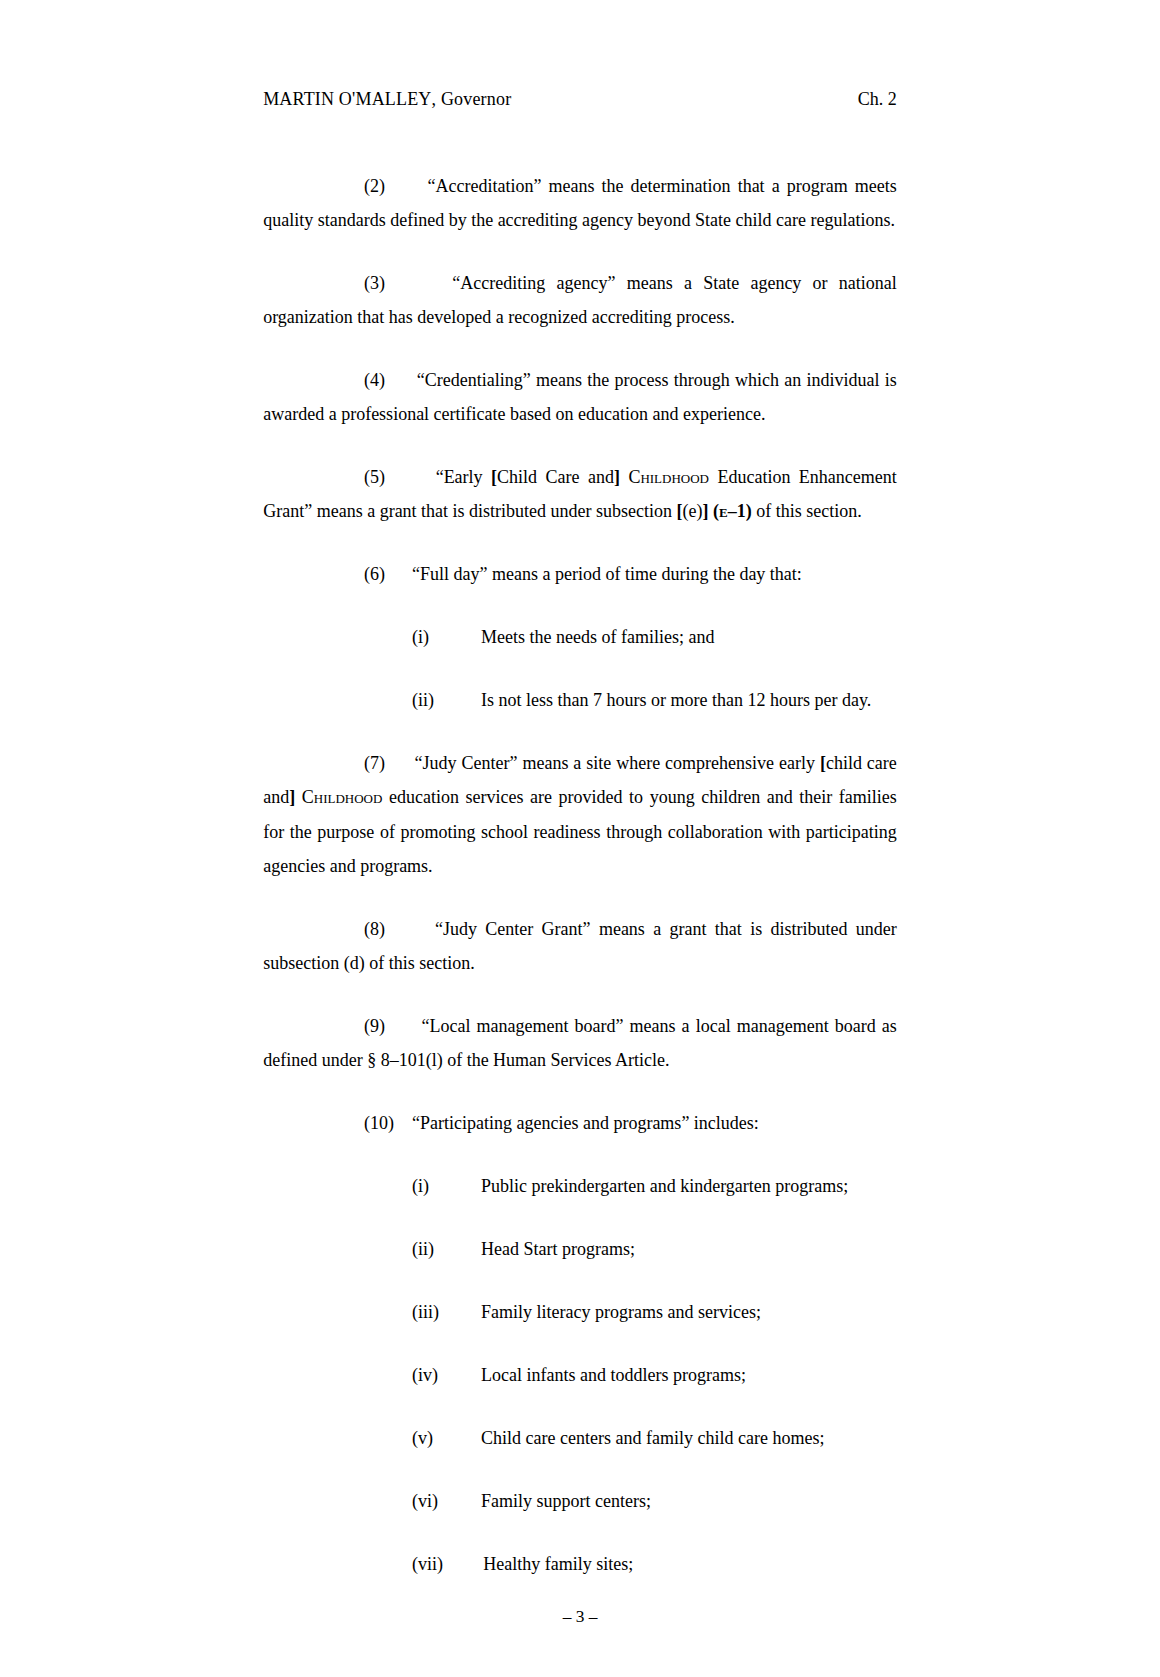Martin O'Malley, Governor
Ch. 2
(2) “Accreditation” means the determination that a program meets quality standards defined by the accrediting agency beyond State child care regulations.
(3) “Accrediting agency” means a State agency or national organization that has developed a recognized accrediting process.
(4) “Credentialing” means the process through which an individual is awarded a professional certificate based on education and experience.
(5) “Early [Child Care and] Childhood Education Enhancement Grant” means a grant that is distributed under subsection [(e)] (e–1) of this section.
(6) “Full day” means a period of time during the day that:
(i) Meets the needs of families; and
(ii) Is not less than 7 hours or more than 12 hours per day.
(7) “Judy Center” means a site where comprehensive early [child care and] Childhood education services are provided to young children and their families for the purpose of promoting school readiness through collaboration with participating agencies and programs.
(8) “Judy Center Grant” means a grant that is distributed under subsection (d) of this section.
(9) “Local management board” means a local management board as defined under § 8–101(l) of the Human Services Article.
(10) “Participating agencies and programs” includes:
(i) Public prekindergarten and kindergarten programs;
(ii) Head Start programs;
(iii) Family literacy programs and services;
(iv) Local infants and toddlers programs;
(v) Child care centers and family child care homes;
(vi) Family support centers;
(vii) Healthy family sites;
– 3 –